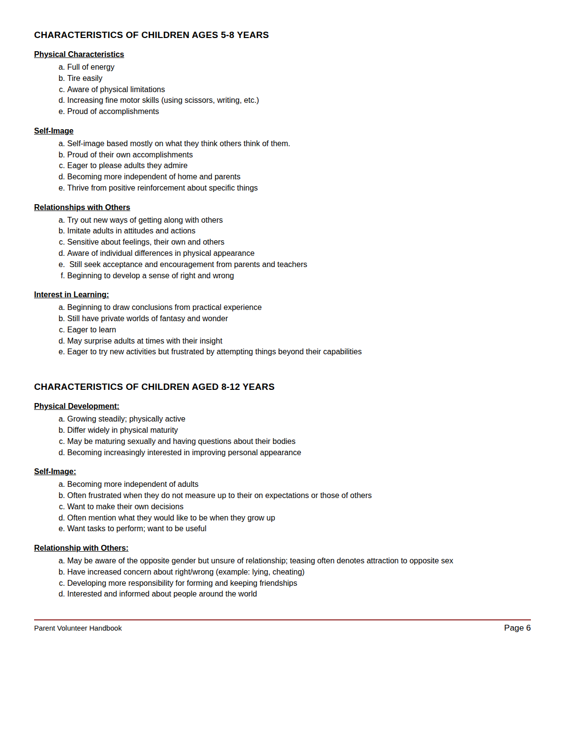CHARACTERISTICS OF CHILDREN AGES 5-8 YEARS
Physical Characteristics
Full of energy
Tire easily
Aware of physical limitations
Increasing fine motor skills (using scissors, writing, etc.)
Proud of accomplishments
Self-Image
Self-image based mostly on what they think others think of them.
Proud of their own accomplishments
Eager to please adults they admire
Becoming more independent of home and parents
Thrive from positive reinforcement about specific things
Relationships with Others
Try out new ways of getting along with others
Imitate adults in attitudes and actions
Sensitive about feelings, their own and others
Aware of individual differences in physical appearance
Still seek acceptance and encouragement from parents and teachers
Beginning to develop a sense of right and wrong
Interest in Learning:
Beginning to draw conclusions from practical experience
Still have private worlds of fantasy and wonder
Eager to learn
May surprise adults at times with their insight
Eager to try new activities but frustrated by attempting things beyond their capabilities
CHARACTERISTICS OF CHILDREN AGED 8-12 YEARS
Physical Development:
Growing steadily; physically active
Differ widely in physical maturity
May be maturing sexually and having questions about their bodies
Becoming increasingly interested in improving personal appearance
Self-Image:
Becoming more independent of adults
Often frustrated when they do not measure up to their on expectations or those of others
Want to make their own decisions
Often mention what they would like to be when they grow up
Want tasks to perform; want to be useful
Relationship with Others:
May be aware of the opposite gender but unsure of relationship; teasing often denotes attraction to opposite sex
Have increased concern about right/wrong (example: lying, cheating)
Developing more responsibility for forming and keeping friendships
Interested and informed about people around the world
Parent Volunteer Handbook Page 6